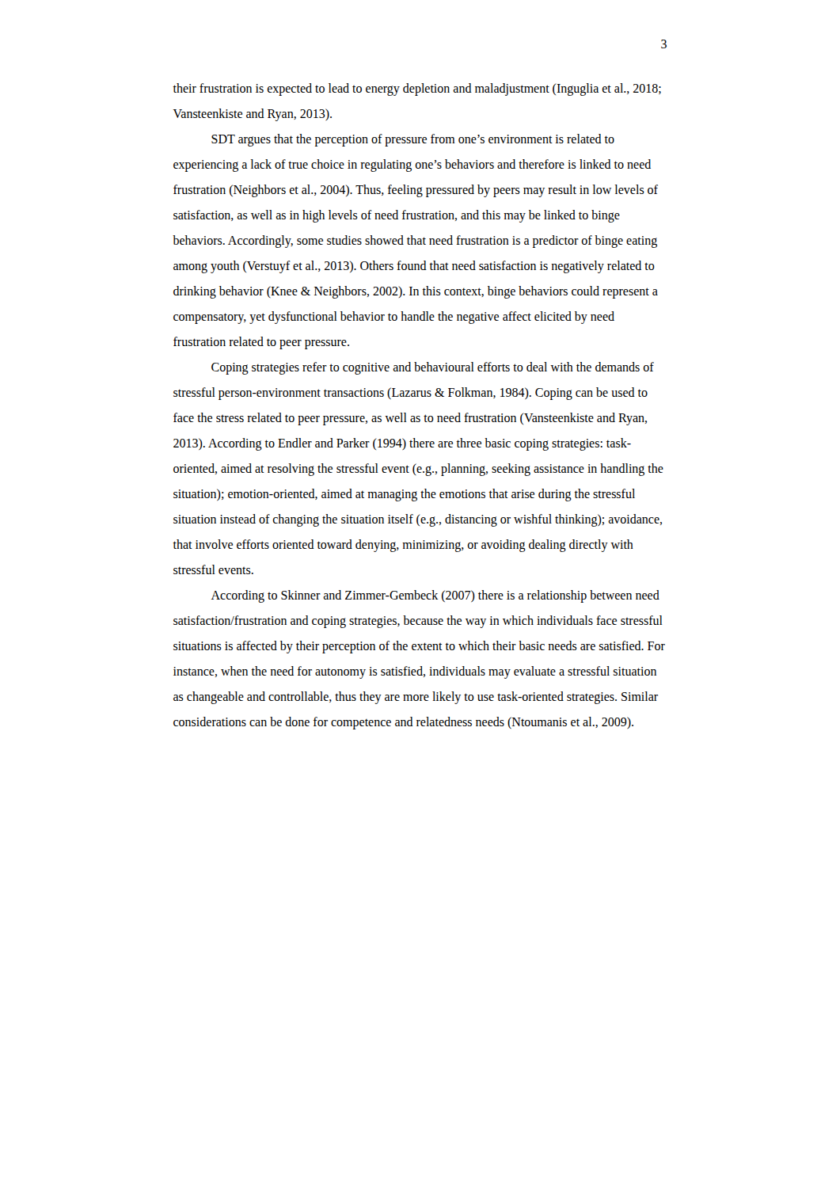3
their frustration is expected to lead to energy depletion and maladjustment (Inguglia et al., 2018; Vansteenkiste and Ryan, 2013).
SDT argues that the perception of pressure from one’s environment is related to experiencing a lack of true choice in regulating one’s behaviors and therefore is linked to need frustration (Neighbors et al., 2004). Thus, feeling pressured by peers may result in low levels of satisfaction, as well as in high levels of need frustration, and this may be linked to binge behaviors. Accordingly, some studies showed that need frustration is a predictor of binge eating among youth (Verstuyf et al., 2013). Others found that need satisfaction is negatively related to drinking behavior (Knee & Neighbors, 2002). In this context, binge behaviors could represent a compensatory, yet dysfunctional behavior to handle the negative affect elicited by need frustration related to peer pressure.
Coping strategies refer to cognitive and behavioural efforts to deal with the demands of stressful person-environment transactions (Lazarus & Folkman, 1984). Coping can be used to face the stress related to peer pressure, as well as to need frustration (Vansteenkiste and Ryan, 2013). According to Endler and Parker (1994) there are three basic coping strategies: task-oriented, aimed at resolving the stressful event (e.g., planning, seeking assistance in handling the situation); emotion-oriented, aimed at managing the emotions that arise during the stressful situation instead of changing the situation itself (e.g., distancing or wishful thinking); avoidance, that involve efforts oriented toward denying, minimizing, or avoiding dealing directly with stressful events.
According to Skinner and Zimmer-Gembeck (2007) there is a relationship between need satisfaction/frustration and coping strategies, because the way in which individuals face stressful situations is affected by their perception of the extent to which their basic needs are satisfied. For instance, when the need for autonomy is satisfied, individuals may evaluate a stressful situation as changeable and controllable, thus they are more likely to use task-oriented strategies. Similar considerations can be done for competence and relatedness needs (Ntoumanis et al., 2009).